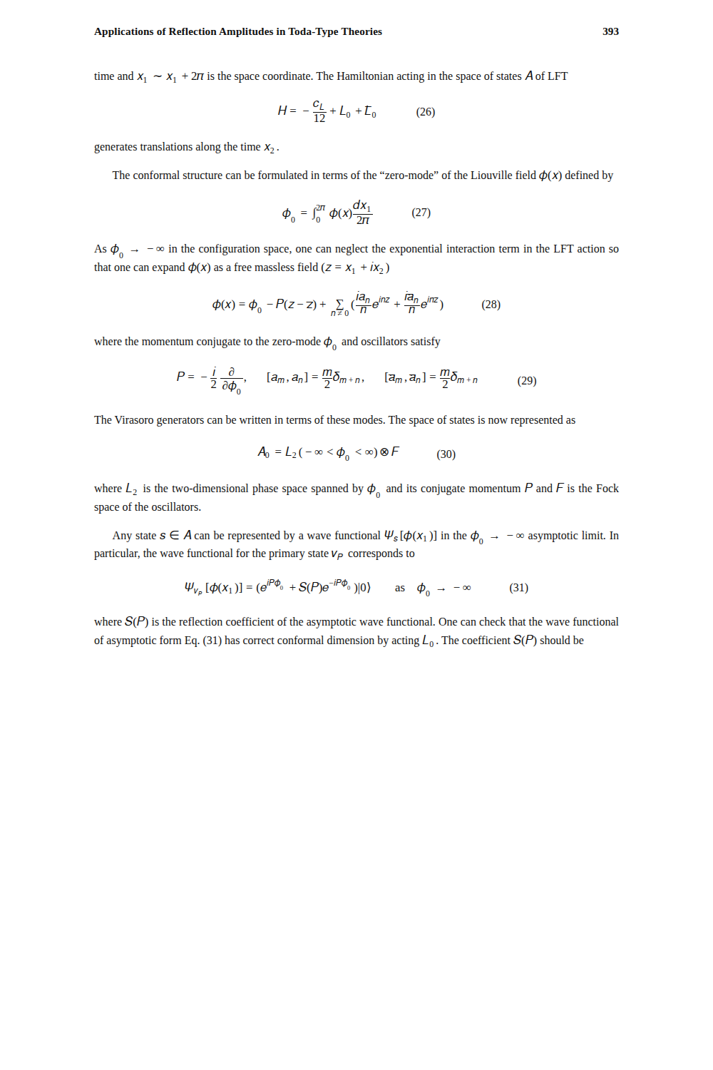Applications of Reflection Amplitudes in Toda-Type Theories 393
time and x1∼x1+2π is the space coordinate. The Hamiltonian acting in the space of states A of LFT
H=−cL12+L0+L¯0
(26)
generates translations along the time x2.
The conformal structure can be formulated in terms of the “zero-mode” of the Liouville field ϕ(x) defined by
ϕ0=∫02πϕ(x)dx12π
(27)
As ϕ0→−∞ in the configuration space, one can neglect the exponential interaction term in the LFT action so that one can expand ϕ(x) as a free massless field (z=x1+ix2)
ϕ(x)=ϕ0−P(z−z¯)+∑n≠0(ianneinz+ia¯nneinz¯)
(28)
where the momentum conjugate to the zero-mode ϕ0 and oscillators satisfy
P=−i2∂∂ϕ0,[am,an]=m2δm+n,[a¯m,a¯n]=m2δm+n
(29)
The Virasoro generators can be written in terms of these modes. The space of states is now represented as
A0=L2(−∞<ϕ0<∞)⊗F
(30)
where L2 is the two-dimensional phase space spanned by ϕ0 and its conjugate momentum P and F is the Fock space of the oscillators.
Any state s∈A can be represented by a wave functional Ψs[ϕ(x1)] in the ϕ0→−∞ asymptotic limit. In particular, the wave functional for the primary state vP corresponds to
ΨvP[ϕ(x1)]=(eiPϕ0+S(P)e−iPϕ0)|0⟩asϕ0→−∞
(31)
where S(P) is the reflection coefficient of the asymptotic wave functional. One can check that the wave functional of asymptotic form Eq. (31) has correct conformal dimension by acting L0. The coefficient S(P) should be